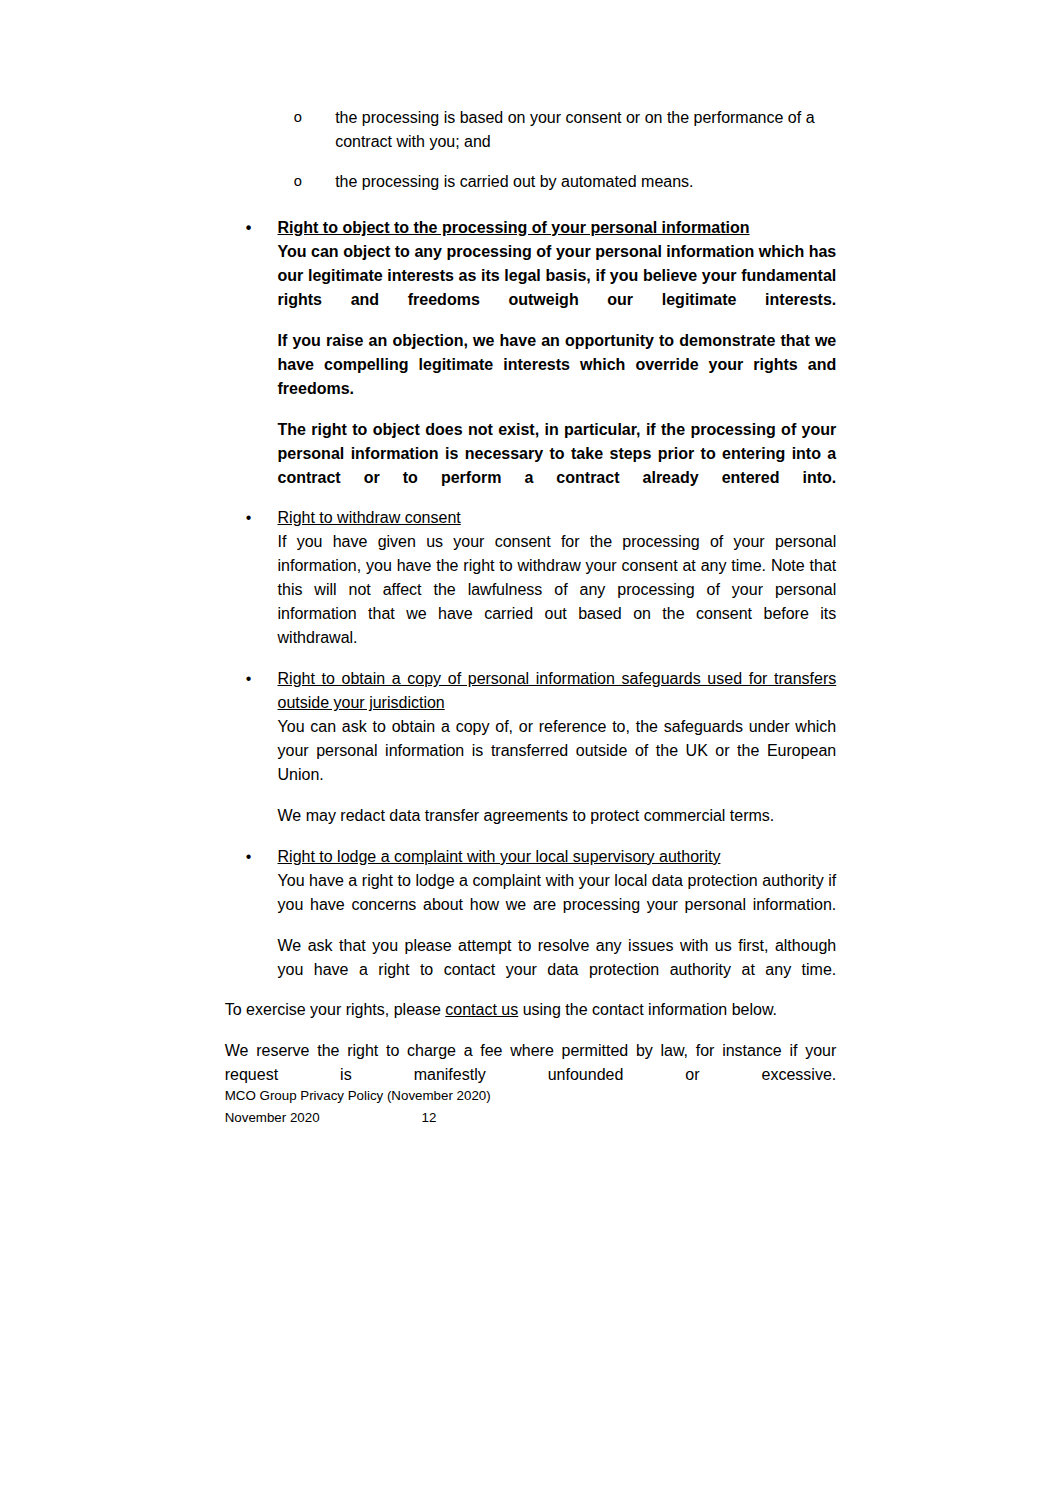the processing is based on your consent or on the performance of a contract with you; and
the processing is carried out by automated means.
Right to object to the processing of your personal information You can object to any processing of your personal information which has our legitimate interests as its legal basis, if you believe your fundamental rights and freedoms outweigh our legitimate interests.
If you raise an objection, we have an opportunity to demonstrate that we have compelling legitimate interests which override your rights and freedoms.
The right to object does not exist, in particular, if the processing of your personal information is necessary to take steps prior to entering into a contract or to perform a contract already entered into.
Right to withdraw consent If you have given us your consent for the processing of your personal information, you have the right to withdraw your consent at any time. Note that this will not affect the lawfulness of any processing of your personal information that we have carried out based on the consent before its withdrawal.
Right to obtain a copy of personal information safeguards used for transfers outside your jurisdiction You can ask to obtain a copy of, or reference to, the safeguards under which your personal information is transferred outside of the UK or the European Union.
We may redact data transfer agreements to protect commercial terms.
Right to lodge a complaint with your local supervisory authority You have a right to lodge a complaint with your local data protection authority if you have concerns about how we are processing your personal information.
We ask that you please attempt to resolve any issues with us first, although you have a right to contact your data protection authority at any time.
To exercise your rights, please contact us using the contact information below.
We reserve the right to charge a fee where permitted by law, for instance if your request is manifestly unfounded or excessive.
MCO Group Privacy Policy (November 2020)
November 202012